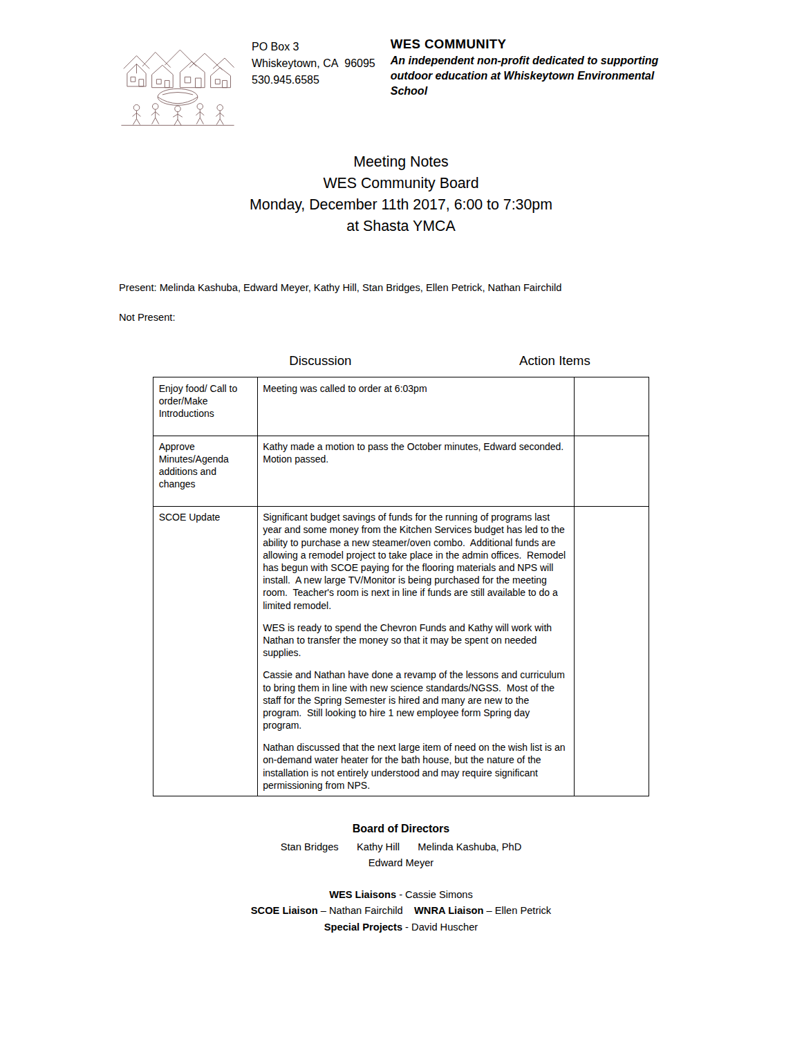PO Box 3
Whiskeytown, CA 96095
530.945.6585
WES COMMUNITY
An independent non-profit dedicated to supporting outdoor education at Whiskeytown Environmental School
Meeting Notes
WES Community Board
Monday, December 11th 2017, 6:00 to 7:30pm
at Shasta YMCA
Present: Melinda Kashuba, Edward Meyer, Kathy Hill, Stan Bridges, Ellen Petrick, Nathan Fairchild
Not Present:
Discussion Action Items
| Enjoy food/ Call to order/Make Introductions | Meeting was called to order at 6:03pm | |
| Approve Minutes/Agenda additions and changes | Kathy made a motion to pass the October minutes, Edward seconded. Motion passed. | |
| SCOE Update | Significant budget savings of funds for the running of programs last year and some money from the Kitchen Services budget has led to the ability to purchase a new steamer/oven combo. Additional funds are allowing a remodel project to take place in the admin offices. Remodel has begun with SCOE paying for the flooring materials and NPS will install. A new large TV/Monitor is being purchased for the meeting room. Teacher's room is next in line if funds are still available to do a limited remodel. WES is ready to spend the Chevron Funds and Kathy will work with Nathan to transfer the money so that it may be spent on needed supplies. Cassie and Nathan have done a revamp of the lessons and curriculum to bring them in line with new science standards/NGSS. Most of the staff for the Spring Semester is hired and many are new to the program. Still looking to hire 1 new employee form Spring day program. Nathan discussed that the next large item of need on the wish list is an on-demand water heater for the bath house, but the nature of the installation is not entirely understood and may require significant permissioning from NPS. | |
Board of Directors
Stan Bridges Kathy Hill Melinda Kashuba, PhD
Edward Meyer
WES Liaisons - Cassie Simons
SCOE Liaison – Nathan Fairchild WNRA Liaison – Ellen Petrick
Special Projects - David Huscher